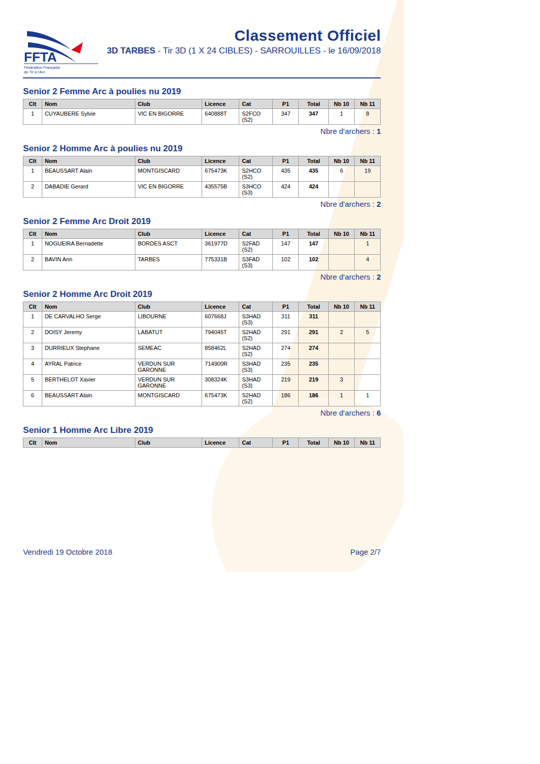FFTA Fédération Française de Tir à l'Arc
Classement Officiel
3D TARBES - Tir 3D (1 X 24 CIBLES) - SARROUILLES - le 16/09/2018
Senior 2 Femme Arc à poulies nu 2019
| Clt | Nom | Club | Licence | Cat | P1 | Total | Nb 10 | Nb 11 |
| --- | --- | --- | --- | --- | --- | --- | --- | --- |
| 1 | CUYAUBERE Sylvie | VIC EN BIGORRE | 640888T | S2FCO (S2) | 347 | 347 | 1 | 8 |
Nbre d'archers : 1
Senior 2 Homme Arc à poulies nu 2019
| Clt | Nom | Club | Licence | Cat | P1 | Total | Nb 10 | Nb 11 |
| --- | --- | --- | --- | --- | --- | --- | --- | --- |
| 1 | BEAUSSART Alain | MONTGISCARD | 675473K | S2HCO (S2) | 435 | 435 | 6 | 19 |
| 2 | DABADIE Gerard | VIC EN BIGORRE | 435575B | S3HCO (S3) | 424 | 424 | | |
Nbre d'archers : 2
Senior 2 Femme Arc Droit 2019
| Clt | Nom | Club | Licence | Cat | P1 | Total | Nb 10 | Nb 11 |
| --- | --- | --- | --- | --- | --- | --- | --- | --- |
| 1 | NOGUEIRA Bernadette | BORDES ASCT | 361977D | S2FAD (S2) | 147 | 147 | | 1 |
| 2 | BAVIN Ann | TARBES | 775331B | S3FAD (S3) | 102 | 102 | | 4 |
Nbre d'archers : 2
Senior 2 Homme Arc Droit 2019
| Clt | Nom | Club | Licence | Cat | P1 | Total | Nb 10 | Nb 11 |
| --- | --- | --- | --- | --- | --- | --- | --- | --- |
| 1 | DE CARVALHO Serge | LIBOURNE | 607668J | S3HAD (S3) | 311 | 311 | | |
| 2 | DOISY Jeremy | LABATUT | 794045T | S2HAD (S2) | 291 | 291 | 2 | 5 |
| 3 | DURRIEUX Stephane | SEMEAC | 858462L | S2HAD (S2) | 274 | 274 | | |
| 4 | AYRAL Patrice | VERDUN SUR GARONNE | 714900R | S3HAD (S3) | 235 | 235 | | |
| 5 | BERTHELOT Xavier | VERDUN SUR GARONNE | 308324K | S3HAD (S3) | 219 | 219 | 3 | |
| 6 | BEAUSSART Alain | MONTGISCARD | 675473K | S2HAD (S2) | 186 | 186 | 1 | 1 |
Nbre d'archers : 6
Senior 1 Homme Arc Libre 2019
| Clt | Nom | Club | Licence | Cat | P1 | Total | Nb 10 | Nb 11 |
| --- | --- | --- | --- | --- | --- | --- | --- | --- |
Vendredi 19 Octobre 2018
Page 2/7